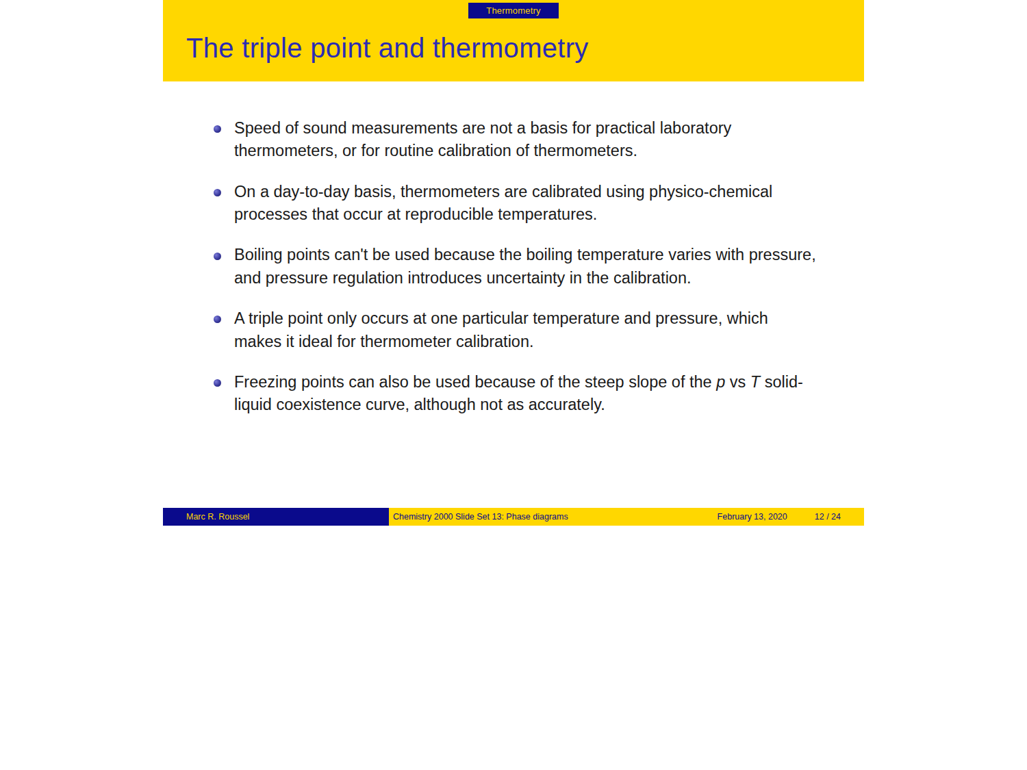Thermometry
The triple point and thermometry
Speed of sound measurements are not a basis for practical laboratory thermometers, or for routine calibration of thermometers.
On a day-to-day basis, thermometers are calibrated using physico-chemical processes that occur at reproducible temperatures.
Boiling points can't be used because the boiling temperature varies with pressure, and pressure regulation introduces uncertainty in the calibration.
A triple point only occurs at one particular temperature and pressure, which makes it ideal for thermometer calibration.
Freezing points can also be used because of the steep slope of the p vs T solid-liquid coexistence curve, although not as accurately.
Marc R. Roussel
Chemistry 2000 Slide Set 13: Phase diagrams
February 13, 2020 12 / 24